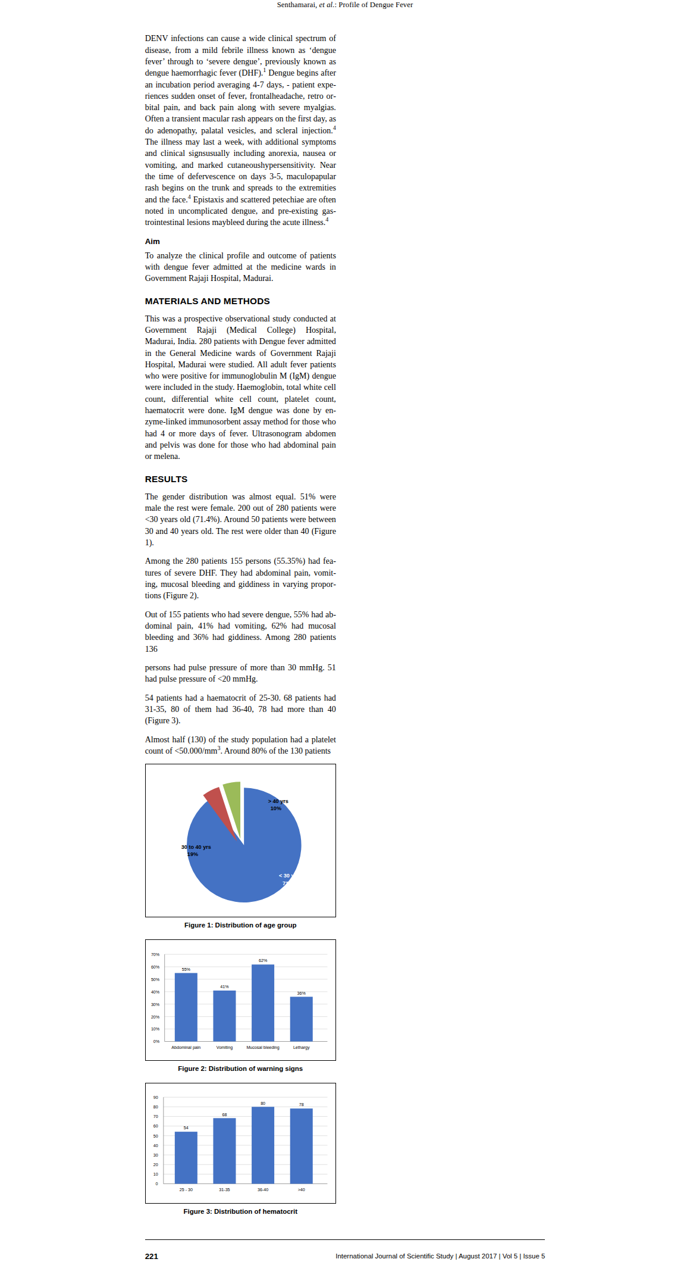Senthamarai, et al.: Profile of Dengue Fever
DENV infections can cause a wide clinical spectrum of disease, from a mild febrile illness known as ‘dengue fever’ through to ‘severe dengue’, previously known as dengue haemorrhagic fever (DHF).1 Dengue begins after an incubation period averaging 4-7 days, - patient experiences sudden onset of fever, frontalheadache, retro orbital pain, and back pain along with severe myalgias. Often a transient macular rash appears on the first day, as do adenopathy, palatal vesicles, and scleral injection.4 The illness may last a week, with additional symptoms and clinical signsusually including anorexia, nausea or vomiting, and marked cutaneoushypersensitivity. Near the time of defervescence on days 3-5, maculopapular rash begins on the trunk and spreads to the extremities and the face.4 Epistaxis and scattered petechiae are often noted in uncomplicated dengue, and pre-existing gastrointestinal lesions maybleed during the acute illness.4
Aim
To analyze the clinical profile and outcome of patients with dengue fever admitted at the medicine wards in Government Rajaji Hospital, Madurai.
Materials and Methods
This was a prospective observational study conducted at Government Rajaji (Medical College) Hospital, Madurai, India. 280 patients with Dengue fever admitted in the General Medicine wards of Government Rajaji Hospital, Madurai were studied. All adult fever patients who were positive for immunoglobulin M (IgM) dengue were included in the study. Haemoglobin, total white cell count, differential white cell count, platelet count, haematocrit were done. IgM dengue was done by enzyme-linked immunosorbent assay method for those who had 4 or more days of fever. Ultrasonogram abdomen and pelvis was done for those who had abdominal pain or melena.
Results
The gender distribution was almost equal. 51% were male the rest were female. 200 out of 280 patients were <30 years old (71.4%). Around 50 patients were between 30 and 40 years old. The rest were older than 40 (Figure 1).
Among the 280 patients 155 persons (55.35%) had features of severe DHF. They had abdominal pain, vomiting, mucosal bleeding and giddiness in varying proportions (Figure 2).
Out of 155 patients who had severe dengue, 55% had abdominal pain, 41% had vomiting, 62% had mucosal bleeding and 36% had giddiness. Among 280 patients 136
persons had pulse pressure of more than 30 mmHg. 51 had pulse pressure of <20 mmHg.
54 patients had a haematocrit of 25-30. 68 patients had 31-35, 80 of them had 36-40, 78 had more than 40 (Figure 3).
Almost half (130) of the study population had a platelet count of <50.000/mm3. Around 80% of the 130 patients
> 40 yrs 10% 30 to 40 yrs 19% < 30 yrs 71%
Figure 1: Distribution of age group
70% 60% 50% 40% 30% 20% 10% 0% 55% 41% 62% 36% Abdominal pain Vomiting Mucosal bleeding Lethargy
Figure 2: Distribution of warning signs
90 80 70 60 50 40 30 20 10 0 54 68 80 78 25 - 30 31-35 36-40 >40
Figure 3: Distribution of hematocrit
221
International Journal of Scientific Study | August 2017 | Vol 5 | Issue 5